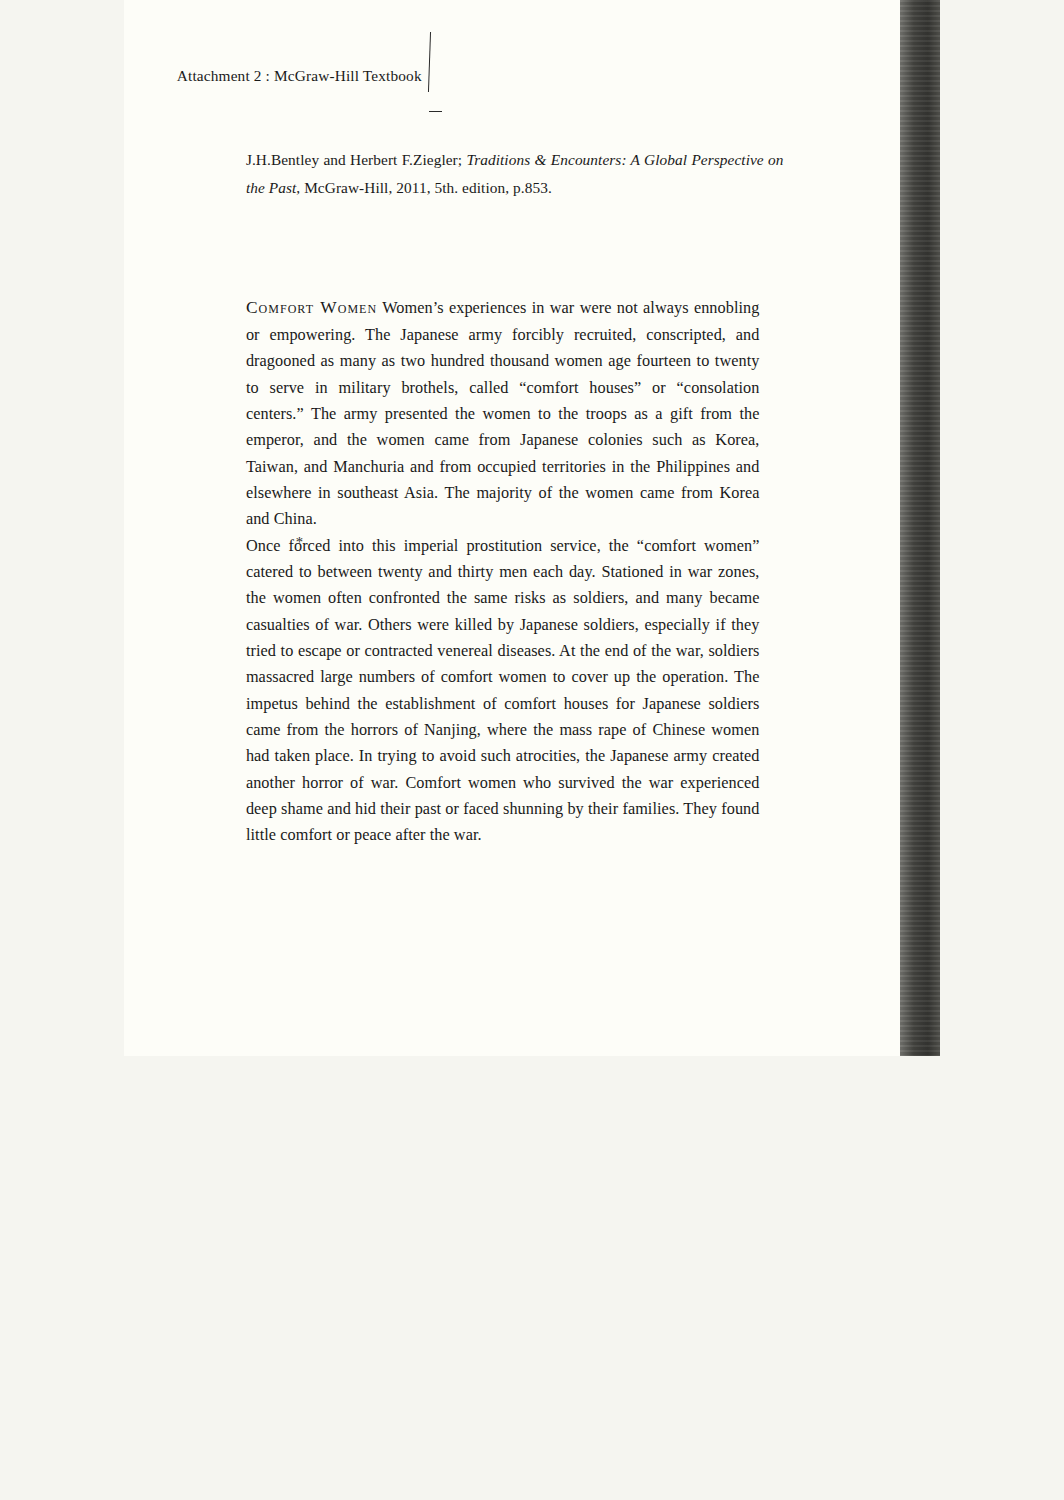Attachment 2 : McGraw-Hill Textbook
J.H.Bentley and Herbert F.Ziegler; Traditions & Encounters: A Global Perspective on the Past, McGraw-Hill, 2011, 5th. edition, p.853.
Comfort Women Women’s experiences in war were not always ennobling or empowering. The Japanese army forcibly recruited, conscripted, and dragooned as many as two hundred thousand women age fourteen to twenty to serve in military brothels, called “comfort houses” or “consolation centers.” The army presented the women to the troops as a gift from the emperor, and the women came from Japanese colonies such as Korea, Taiwan, and Manchuria and from occupied territories in the Philippines and elsewhere in southeast Asia. The majority of the women came from Korea and China.
*
Once forced into this imperial prostitution service, the “comfort women” catered to between twenty and thirty men each day. Stationed in war zones, the women often confronted the same risks as soldiers, and many became casualties of war. Others were killed by Japanese soldiers, especially if they tried to escape or contracted venereal diseases. At the end of the war, soldiers massacred large numbers of comfort women to cover up the operation. The impetus behind the establishment of comfort houses for Japanese soldiers came from the horrors of Nanjing, where the mass rape of Chinese women had taken place. In trying to avoid such atrocities, the Japanese army created another horror of war. Comfort women who survived the war experienced deep shame and hid their past or faced shunning by their families. They found little comfort or peace after the war.